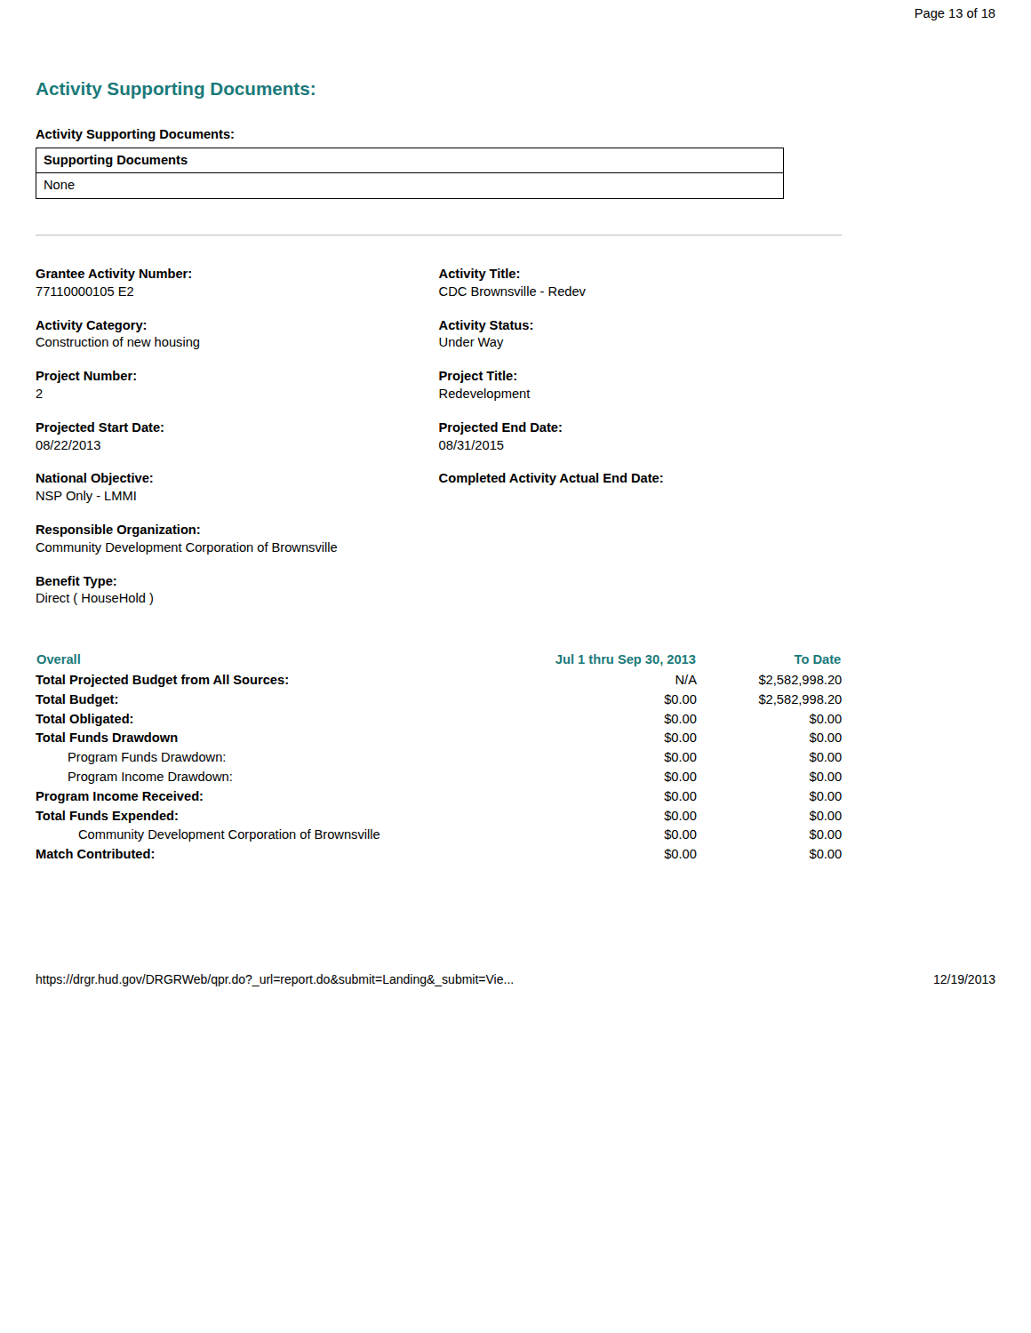Page 13 of 18
Activity Supporting Documents:
Activity Supporting Documents:
| Supporting Documents |
| --- |
| None |
| Grantee Activity Number: 77110000105 E2 | Activity Title: CDC Brownsville - Redev |
| Activity Category: Construction of new housing | Activity Status: Under Way |
| Project Number: 2 | Project Title: Redevelopment |
| Projected Start Date: 08/22/2013 | Projected End Date: 08/31/2015 |
| National Objective: NSP Only - LMMI | Completed Activity Actual End Date: |
| Responsible Organization: Community Development Corporation of Brownsville | |
| Benefit Type: Direct ( HouseHold ) | |
| Overall | Jul 1 thru Sep 30, 2013 | To Date |
| --- | --- | --- |
| Total Projected Budget from All Sources: | N/A | $2,582,998.20 |
| Total Budget: | $0.00 | $2,582,998.20 |
| Total Obligated: | $0.00 | $0.00 |
| Total Funds Drawdown | $0.00 | $0.00 |
| Program Funds Drawdown: | $0.00 | $0.00 |
| Program Income Drawdown: | $0.00 | $0.00 |
| Program Income Received: | $0.00 | $0.00 |
| Total Funds Expended: | $0.00 | $0.00 |
| Community Development Corporation of Brownsville | $0.00 | $0.00 |
| Match Contributed: | $0.00 | $0.00 |
https://drgr.hud.gov/DRGRWeb/qpr.do?_url=report.do&submit=Landing&_submit=Vie... 12/19/2013